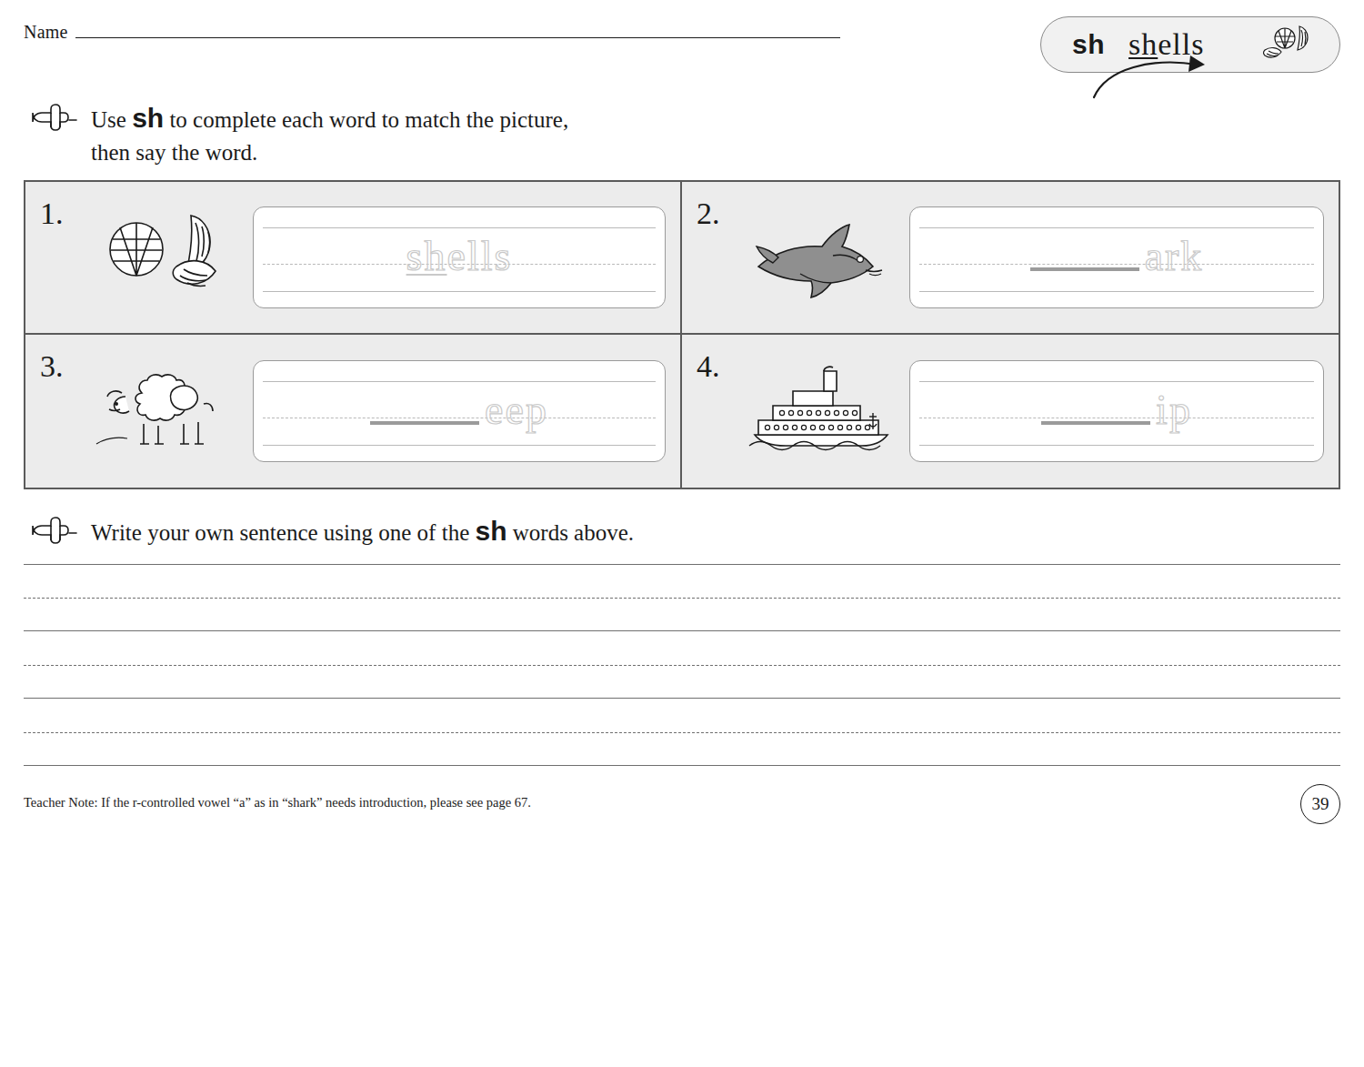Name
sh shells
Use sh to complete each word to match the picture,
then say the word.
1.
shells
2.
ark
3.
eep
4.
ip
Write your own sentence using one of the sh words above.
Teacher Note: If the r-controlled vowel “a” as in “shark” needs introduction, please see page 67.
39